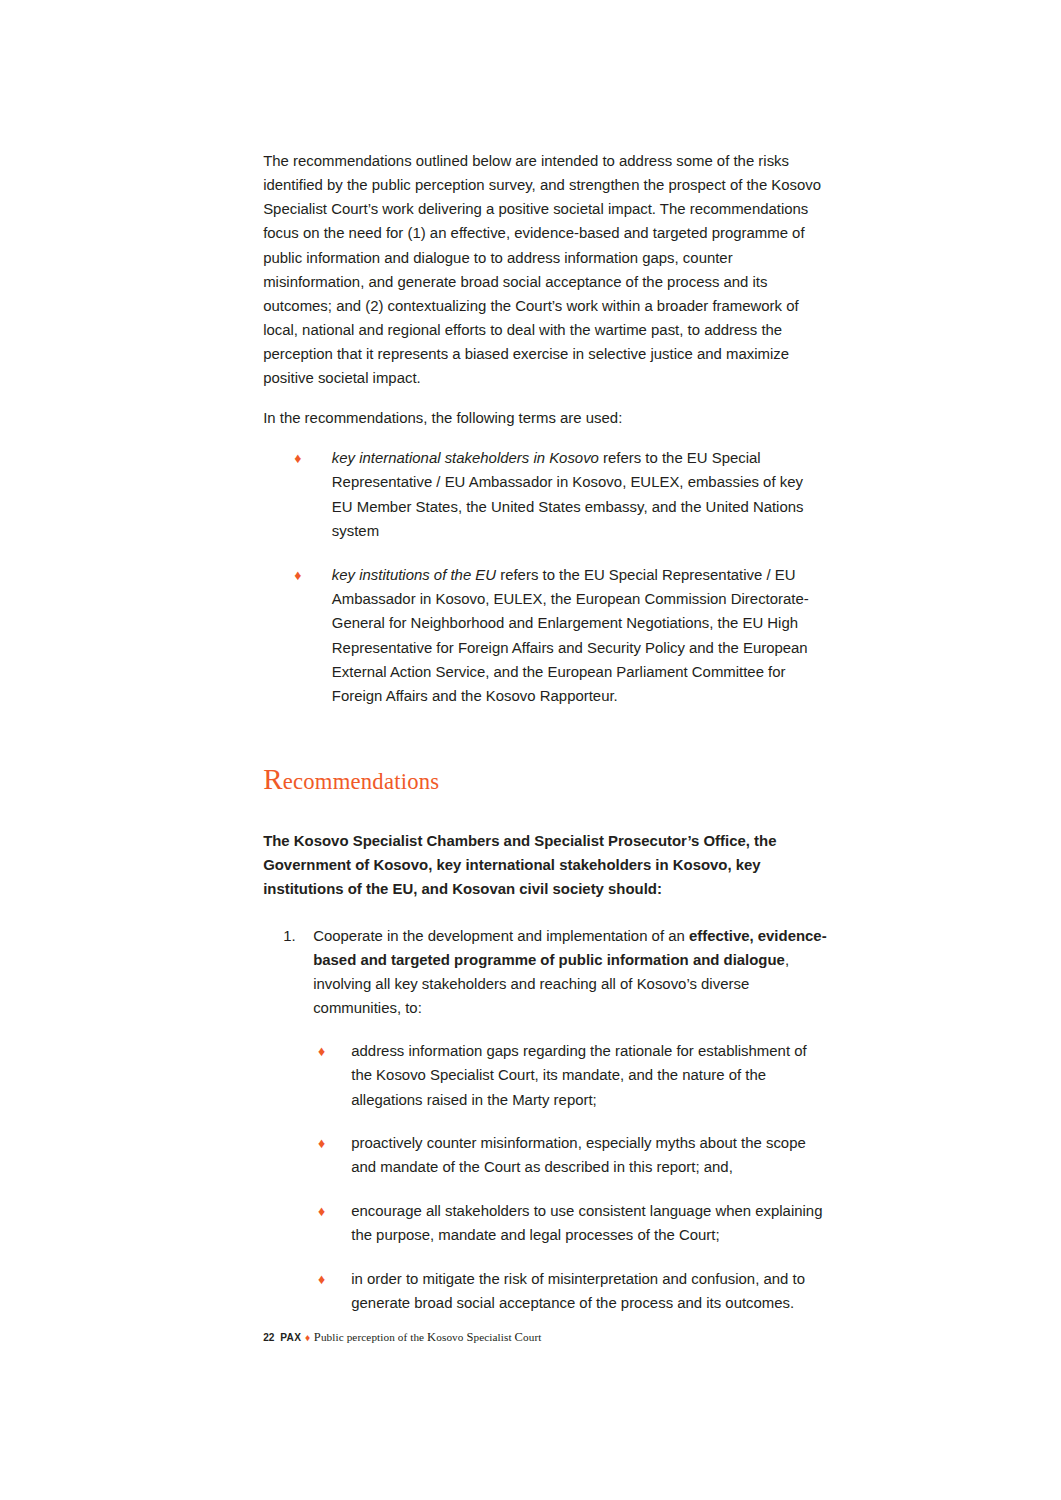The recommendations outlined below are intended to address some of the risks identified by the public perception survey, and strengthen the prospect of the Kosovo Specialist Court’s work delivering a positive societal impact. The recommendations focus on the need for (1) an effective, evidence-based and targeted programme of public information and dialogue to to address information gaps, counter misinformation, and generate broad social acceptance of the process and its outcomes; and (2) contextualizing the Court’s work within a broader framework of local, national and regional efforts to deal with the wartime past, to address the perception that it represents a biased exercise in selective justice and maximize positive societal impact.
In the recommendations, the following terms are used:
key international stakeholders in Kosovo refers to the EU Special Representative / EU Ambassador in Kosovo, EULEX, embassies of key EU Member States, the United States embassy, and the United Nations system
key institutions of the EU refers to the EU Special Representative / EU Ambassador in Kosovo, EULEX, the European Commission Directorate-General for Neighborhood and Enlargement Negotiations, the EU High Representative for Foreign Affairs and Security Policy and the European External Action Service, and the European Parliament Committee for Foreign Affairs and the Kosovo Rapporteur.
Recommendations
The Kosovo Specialist Chambers and Specialist Prosecutor’s Office, the Government of Kosovo, key international stakeholders in Kosovo, key institutions of the EU, and Kosovan civil society should:
Cooperate in the development and implementation of an effective, evidence-based and targeted programme of public information and dialogue, involving all key stakeholders and reaching all of Kosovo’s diverse communities, to:
address information gaps regarding the rationale for establishment of the Kosovo Specialist Court, its mandate, and the nature of the allegations raised in the Marty report;
proactively counter misinformation, especially myths about the scope and mandate of the Court as described in this report; and,
encourage all stakeholders to use consistent language when explaining the purpose, mandate and legal processes of the Court;
in order to mitigate the risk of misinterpretation and confusion, and to generate broad social acceptance of the process and its outcomes.
22 PAX♦Public perception of the Kosovo Specialist Court